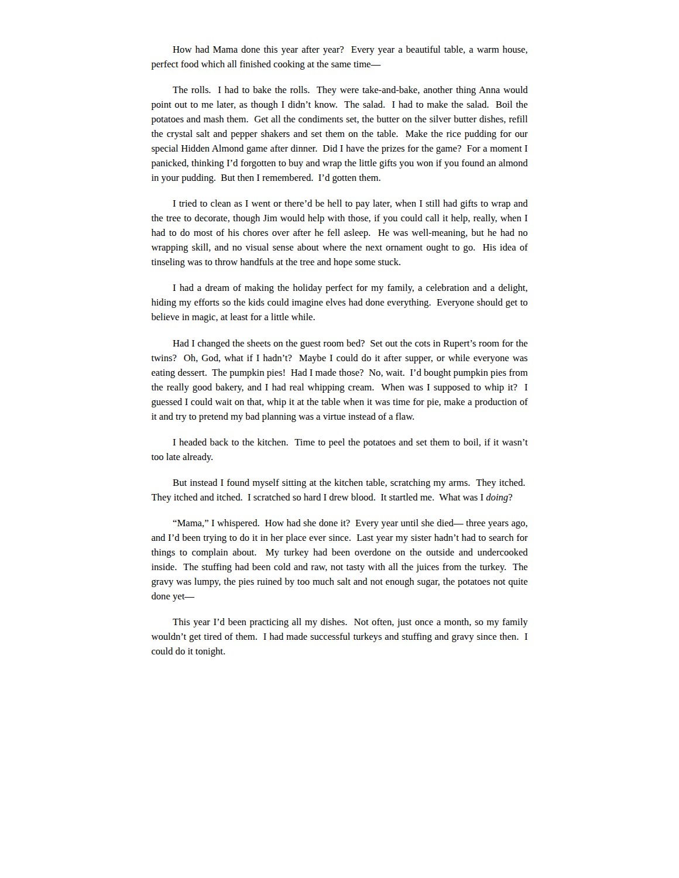How had Mama done this year after year? Every year a beautiful table, a warm house, perfect food which all finished cooking at the same time—
The rolls. I had to bake the rolls. They were take-and-bake, another thing Anna would point out to me later, as though I didn’t know. The salad. I had to make the salad. Boil the potatoes and mash them. Get all the condiments set, the butter on the silver butter dishes, refill the crystal salt and pepper shakers and set them on the table. Make the rice pudding for our special Hidden Almond game after dinner. Did I have the prizes for the game? For a moment I panicked, thinking I’d forgotten to buy and wrap the little gifts you won if you found an almond in your pudding. But then I remembered. I’d gotten them.
I tried to clean as I went or there’d be hell to pay later, when I still had gifts to wrap and the tree to decorate, though Jim would help with those, if you could call it help, really, when I had to do most of his chores over after he fell asleep. He was well-meaning, but he had no wrapping skill, and no visual sense about where the next ornament ought to go. His idea of tinseling was to throw handfuls at the tree and hope some stuck.
I had a dream of making the holiday perfect for my family, a celebration and a delight, hiding my efforts so the kids could imagine elves had done everything. Everyone should get to believe in magic, at least for a little while.
Had I changed the sheets on the guest room bed? Set out the cots in Rupert’s room for the twins? Oh, God, what if I hadn’t? Maybe I could do it after supper, or while everyone was eating dessert. The pumpkin pies! Had I made those? No, wait. I’d bought pumpkin pies from the really good bakery, and I had real whipping cream. When was I supposed to whip it? I guessed I could wait on that, whip it at the table when it was time for pie, make a production of it and try to pretend my bad planning was a virtue instead of a flaw.
I headed back to the kitchen. Time to peel the potatoes and set them to boil, if it wasn’t too late already.
But instead I found myself sitting at the kitchen table, scratching my arms. They itched. They itched and itched. I scratched so hard I drew blood. It startled me. What was I doing?
“Mama,” I whispered. How had she done it? Every year until she died— three years ago, and I’d been trying to do it in her place ever since. Last year my sister hadn’t had to search for things to complain about. My turkey had been overdone on the outside and undercooked inside. The stuffing had been cold and raw, not tasty with all the juices from the turkey. The gravy was lumpy, the pies ruined by too much salt and not enough sugar, the potatoes not quite done yet—
This year I’d been practicing all my dishes. Not often, just once a month, so my family wouldn’t get tired of them. I had made successful turkeys and stuffing and gravy since then. I could do it tonight.